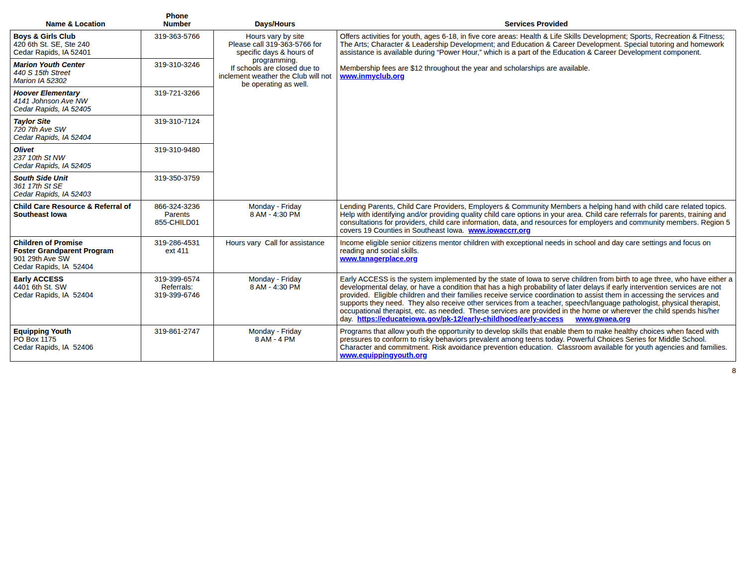| Name & Location | Phone Number | Days/Hours | Services Provided |
| --- | --- | --- | --- |
| Boys & Girls Club 420 6th St. SE, Ste 240 Cedar Rapids, IA 52401 | 319-363-5766 | Hours vary by site Please call 319-363-5766 for specific days & hours of programming. If schools are closed due to inclement weather the Club will not be operating as well. | Offers activities for youth, ages 6-18, in five core areas: Health & Life Skills Development; Sports, Recreation & Fitness; The Arts; Character & Leadership Development; and Education & Career Development. Special tutoring and homework assistance is available during “Power Hour,” which is a part of the Education & Career Development component. Membership fees are $12 throughout the year and scholarships are available. www.inmyclub.org |
| Marion Youth Center 440 S 15th Street Marion IA 52302 | 319-310-3246 |
| Hoover Elementary 4141 Johnson Ave NW Cedar Rapids, IA 52405 | 319-721-3266 |
| Taylor Site 720 7th Ave SW Cedar Rapids, IA 52404 | 319-310-7124 |
| Olivet 237 10th St NW Cedar Rapids, IA 52405 | 319-310-9480 |
| South Side Unit 361 17th St SE Cedar Rapids, IA 52403 | 319-350-3759 |
| Child Care Resource & Referral of Southeast Iowa | 866-324-3236 Parents 855-CHILD01 | Monday - Friday 8 AM - 4:30 PM | Lending Parents, Child Care Providers, Employers & Community Members a helping hand with child care related topics. Help with identifying and/or providing quality child care options in your area. Child care referrals for parents, training and consultations for providers, child care information, data, and resources for employers and community members. Region 5 covers 19 Counties in Southeast Iowa. www.iowaccrr.org |
| Children of Promise Foster Grandparent Program 901 29th Ave SW Cedar Rapids, IA 52404 | 319-286-4531 ext 411 | Hours vary Call for assistance | Income eligible senior citizens mentor children with exceptional needs in school and day care settings and focus on reading and social skills. www.tanagerplace.org |
| Early ACCESS 4401 6th St. SW Cedar Rapids, IA 52404 | 319-399-6574 Referrals: 319-399-6746 | Monday - Friday 8 AM - 4:30 PM | Early ACCESS is the system implemented by the state of Iowa to serve children from birth to age three, who have either a developmental delay, or have a condition that has a high probability of later delays if early intervention services are not provided. Eligible children and their families receive service coordination to assist them in accessing the services and supports they need. They also receive other services from a teacher, speech/language pathologist, physical therapist, occupational therapist, etc. as needed. These services are provided in the home or wherever the child spends his/her day. https://educateiowa.gov/pk-12/early-childhood/early-access www.gwaea.org |
| Equipping Youth PO Box 1175 Cedar Rapids, IA 52406 | 319-861-2747 | Monday - Friday 8 AM - 4 PM | Programs that allow youth the opportunity to develop skills that enable them to make healthy choices when faced with pressures to conform to risky behaviors prevalent among teens today. Powerful Choices Series for Middle School. Character and commitment. Risk avoidance prevention education. Classroom available for youth agencies and families. www.equippingyouth.org |
8